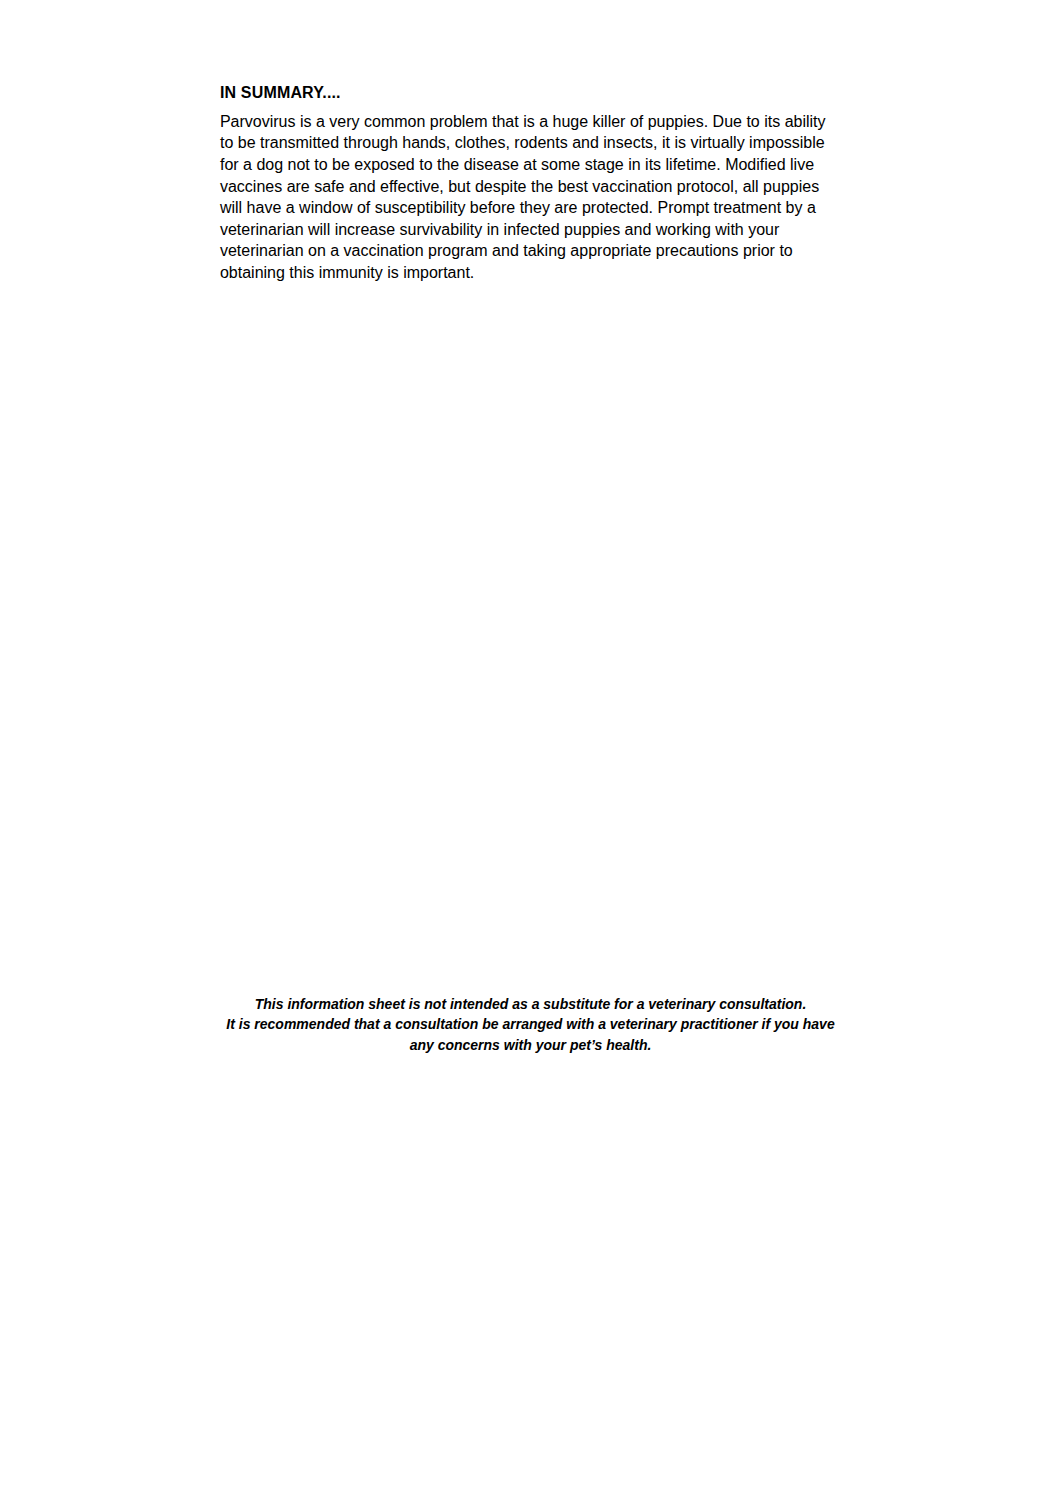IN SUMMARY....
Parvovirus is a very common problem that is a huge killer of puppies. Due to its ability to be transmitted through hands, clothes, rodents and insects, it is virtually impossible for a dog not to be exposed to the disease at some stage in its lifetime. Modified live vaccines are safe and effective, but despite the best vaccination protocol, all puppies will have a window of susceptibility before they are protected. Prompt treatment by a veterinarian will increase survivability in infected puppies and working with your veterinarian on a vaccination program and taking appropriate precautions prior to obtaining this immunity is important.
This information sheet is not intended as a substitute for a veterinary consultation.
It is recommended that a consultation be arranged with a veterinary practitioner if you have any concerns with your pet’s health.